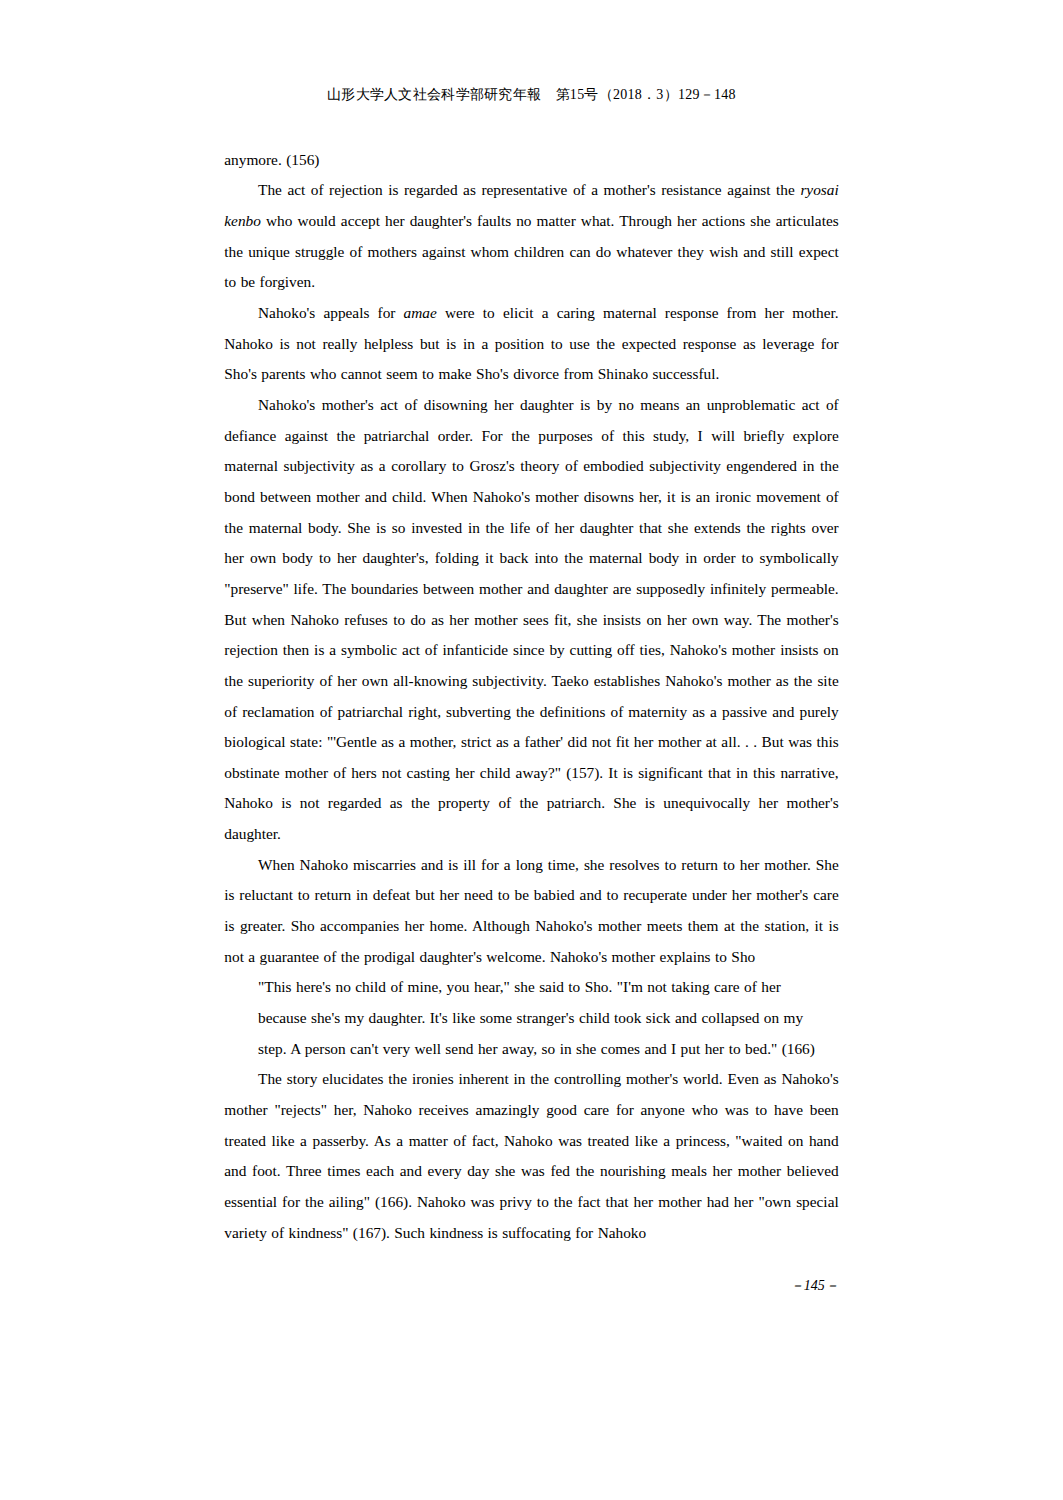山形大学人文社会科学部研究年報　第15号（2018．3）129－148
anymore. (156)
The act of rejection is regarded as representative of a mother's resistance against the ryosai kenbo who would accept her daughter's faults no matter what. Through her actions she articulates the unique struggle of mothers against whom children can do whatever they wish and still expect to be forgiven.
Nahoko's appeals for amae were to elicit a caring maternal response from her mother. Nahoko is not really helpless but is in a position to use the expected response as leverage for Sho's parents who cannot seem to make Sho's divorce from Shinako successful.
Nahoko's mother's act of disowning her daughter is by no means an unproblematic act of defiance against the patriarchal order. For the purposes of this study, I will briefly explore maternal subjectivity as a corollary to Grosz's theory of embodied subjectivity engendered in the bond between mother and child. When Nahoko's mother disowns her, it is an ironic movement of the maternal body. She is so invested in the life of her daughter that she extends the rights over her own body to her daughter's, folding it back into the maternal body in order to symbolically "preserve" life. The boundaries between mother and daughter are supposedly infinitely permeable. But when Nahoko refuses to do as her mother sees fit, she insists on her own way. The mother's rejection then is a symbolic act of infanticide since by cutting off ties, Nahoko's mother insists on the superiority of her own all-knowing subjectivity. Taeko establishes Nahoko's mother as the site of reclamation of patriarchal right, subverting the definitions of maternity as a passive and purely biological state: "'Gentle as a mother, strict as a father' did not fit her mother at all. . . But was this obstinate mother of hers not casting her child away?" (157). It is significant that in this narrative, Nahoko is not regarded as the property of the patriarch. She is unequivocally her mother's daughter.
When Nahoko miscarries and is ill for a long time, she resolves to return to her mother. She is reluctant to return in defeat but her need to be babied and to recuperate under her mother's care is greater. Sho accompanies her home. Although Nahoko's mother meets them at the station, it is not a guarantee of the prodigal daughter's welcome. Nahoko's mother explains to Sho
"This here's no child of mine, you hear," she said to Sho. "I'm not taking care of her because she's my daughter. It's like some stranger's child took sick and collapsed on my step. A person can't very well send her away, so in she comes and I put her to bed." (166)
The story elucidates the ironies inherent in the controlling mother's world. Even as Nahoko's mother "rejects" her, Nahoko receives amazingly good care for anyone who was to have been treated like a passerby. As a matter of fact, Nahoko was treated like a princess, "waited on hand and foot. Three times each and every day she was fed the nourishing meals her mother believed essential for the ailing" (166). Nahoko was privy to the fact that her mother had her "own special variety of kindness" (167). Such kindness is suffocating for Nahoko
－145－